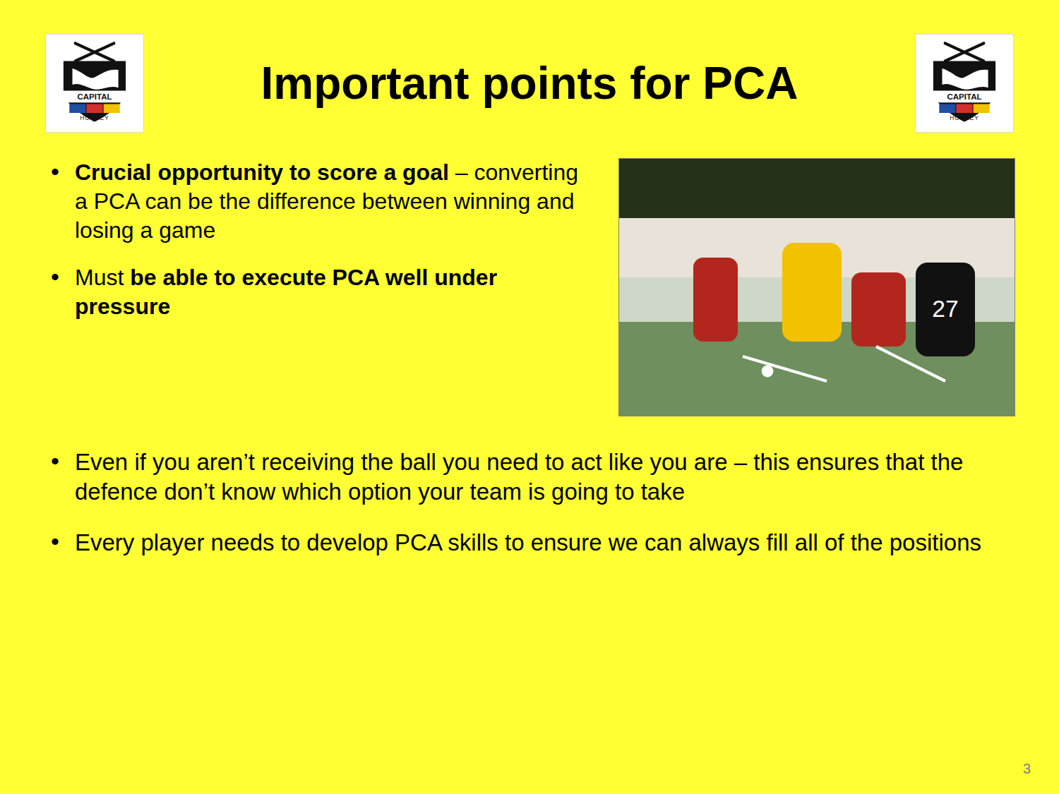CAPITAL HOCKEY
Important points for PCA
CAPITAL HOCKEY
Crucial opportunity to score a goal – converting a PCA can be the difference between winning and losing a game
Must be able to execute PCA well under pressure
Even if you aren’t receiving the ball you need to act like you are – this ensures that the defence don’t know which option your team is going to take
Every player needs to develop PCA skills to ensure we can always fill all of the positions
3